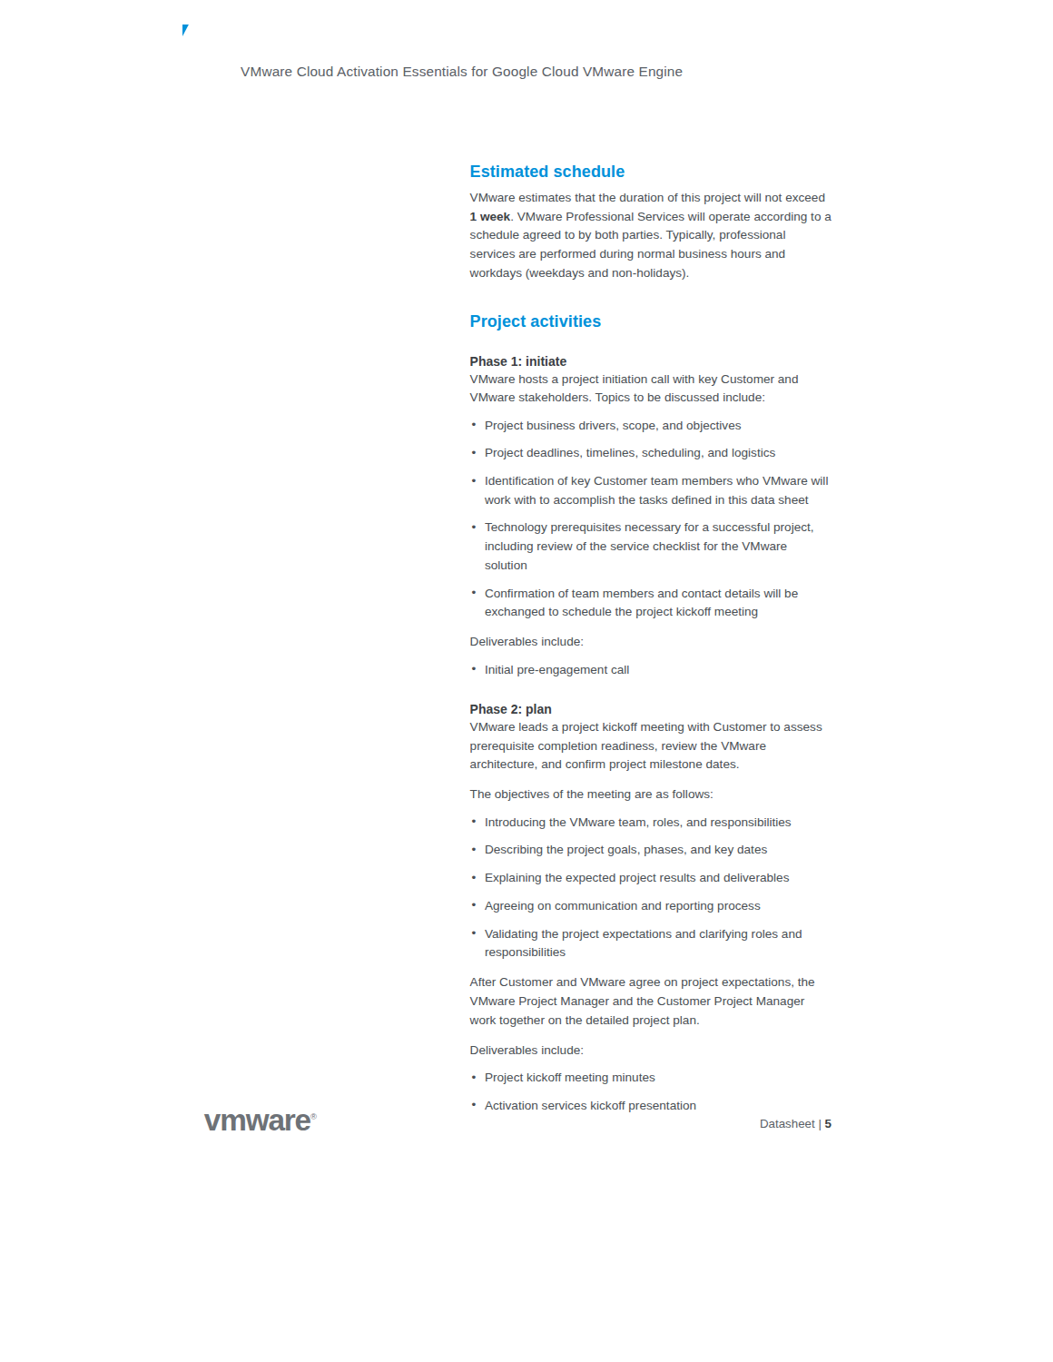VMware Cloud Activation Essentials for Google Cloud VMware Engine
Estimated schedule
VMware estimates that the duration of this project will not exceed 1 week. VMware Professional Services will operate according to a schedule agreed to by both parties. Typically, professional services are performed during normal business hours and workdays (weekdays and non-holidays).
Project activities
Phase 1: initiate
VMware hosts a project initiation call with key Customer and VMware stakeholders. Topics to be discussed include:
Project business drivers, scope, and objectives
Project deadlines, timelines, scheduling, and logistics
Identification of key Customer team members who VMware will work with to accomplish the tasks defined in this data sheet
Technology prerequisites necessary for a successful project, including review of the service checklist for the VMware solution
Confirmation of team members and contact details will be exchanged to schedule the project kickoff meeting
Deliverables include:
Initial pre-engagement call
Phase 2: plan
VMware leads a project kickoff meeting with Customer to assess prerequisite completion readiness, review the VMware architecture, and confirm project milestone dates.
The objectives of the meeting are as follows:
Introducing the VMware team, roles, and responsibilities
Describing the project goals, phases, and key dates
Explaining the expected project results and deliverables
Agreeing on communication and reporting process
Validating the project expectations and clarifying roles and responsibilities
After Customer and VMware agree on project expectations, the VMware Project Manager and the Customer Project Manager work together on the detailed project plan.
Deliverables include:
Project kickoff meeting minutes
Activation services kickoff presentation
vmware®
Datasheet | 5